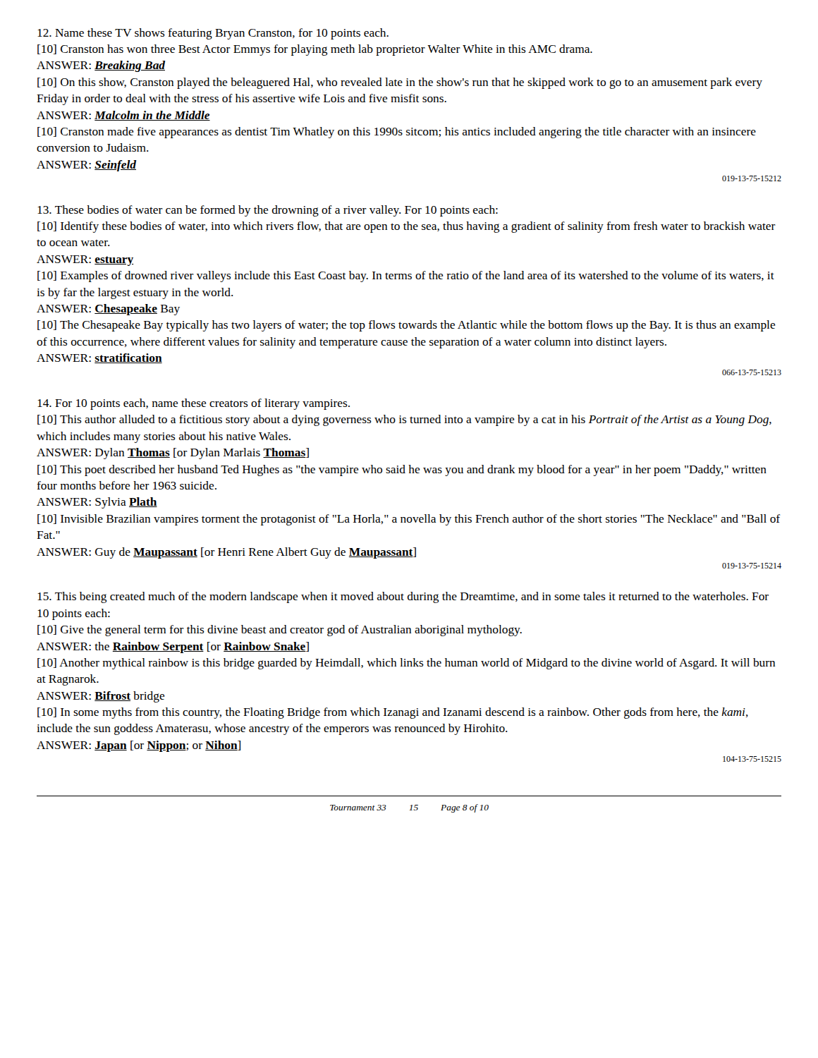12. Name these TV shows featuring Bryan Cranston, for 10 points each.
[10] Cranston has won three Best Actor Emmys for playing meth lab proprietor Walter White in this AMC drama.
ANSWER: Breaking Bad
[10] On this show, Cranston played the beleaguered Hal, who revealed late in the show's run that he skipped work to go to an amusement park every Friday in order to deal with the stress of his assertive wife Lois and five misfit sons.
ANSWER: Malcolm in the Middle
[10] Cranston made five appearances as dentist Tim Whatley on this 1990s sitcom; his antics included angering the title character with an insincere conversion to Judaism.
ANSWER: Seinfeld
019-13-75-15212
13. These bodies of water can be formed by the drowning of a river valley. For 10 points each:
[10] Identify these bodies of water, into which rivers flow, that are open to the sea, thus having a gradient of salinity from fresh water to brackish water to ocean water.
ANSWER: estuary
[10] Examples of drowned river valleys include this East Coast bay. In terms of the ratio of the land area of its watershed to the volume of its waters, it is by far the largest estuary in the world.
ANSWER: Chesapeake Bay
[10] The Chesapeake Bay typically has two layers of water; the top flows towards the Atlantic while the bottom flows up the Bay. It is thus an example of this occurrence, where different values for salinity and temperature cause the separation of a water column into distinct layers.
ANSWER: stratification
066-13-75-15213
14. For 10 points each, name these creators of literary vampires.
[10] This author alluded to a fictitious story about a dying governess who is turned into a vampire by a cat in his Portrait of the Artist as a Young Dog, which includes many stories about his native Wales.
ANSWER: Dylan Thomas [or Dylan Marlais Thomas]
[10] This poet described her husband Ted Hughes as "the vampire who said he was you and drank my blood for a year" in her poem "Daddy," written four months before her 1963 suicide.
ANSWER: Sylvia Plath
[10] Invisible Brazilian vampires torment the protagonist of "La Horla," a novella by this French author of the short stories "The Necklace" and "Ball of Fat."
ANSWER: Guy de Maupassant [or Henri Rene Albert Guy de Maupassant]
019-13-75-15214
15. This being created much of the modern landscape when it moved about during the Dreamtime, and in some tales it returned to the waterholes. For 10 points each:
[10] Give the general term for this divine beast and creator god of Australian aboriginal mythology.
ANSWER: the Rainbow Serpent [or Rainbow Snake]
[10] Another mythical rainbow is this bridge guarded by Heimdall, which links the human world of Midgard to the divine world of Asgard. It will burn at Ragnarok.
ANSWER: Bifrost bridge
[10] In some myths from this country, the Floating Bridge from which Izanagi and Izanami descend is a rainbow. Other gods from here, the kami, include the sun goddess Amaterasu, whose ancestry of the emperors was renounced by Hirohito.
ANSWER: Japan [or Nippon; or Nihon]
104-13-75-15215
Tournament 3315 Page 8 of 10